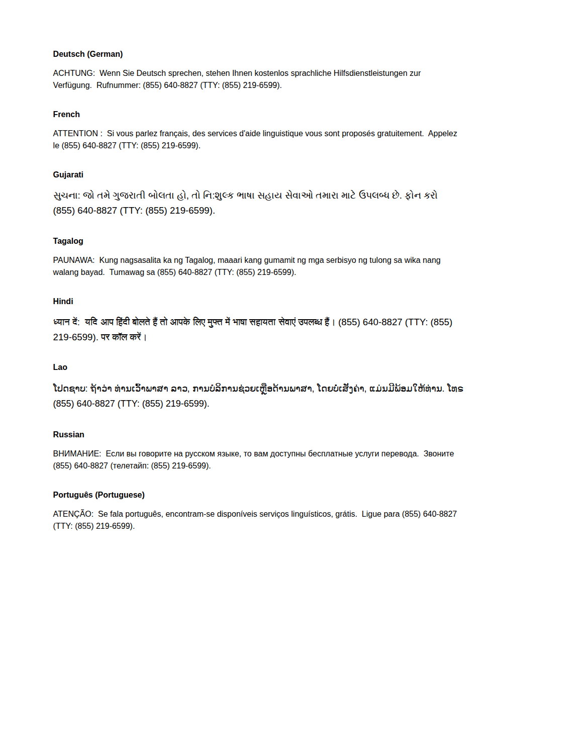Deutsch (German)
ACHTUNG: Wenn Sie Deutsch sprechen, stehen Ihnen kostenlos sprachliche Hilfsdienstleistungen zur Verfügung. Rufnummer: (855) 640-8827 (TTY: (855) 219-6599).
French
ATTENTION : Si vous parlez français, des services d'aide linguistique vous sont proposés gratuitement. Appelez le (855) 640-8827 (TTY: (855) 219-6599).
Gujarati
સુચના: જો તમે ગુજરાતી બોલતા હો, તો નિ:શુલ્ક ભાષા સહાય સેવાઓ તમારા માટે ઉપલબ્ધ છે. ફોન કરો (855) 640-8827 (TTY: (855) 219-6599).
Tagalog
PAUNAWA: Kung nagsasalita ka ng Tagalog, maaari kang gumamit ng mga serbisyo ng tulong sa wika nang walang bayad. Tumawag sa (855) 640-8827 (TTY: (855) 219-6599).
Hindi
ध्यान दें: यदि आप हिंदी बोलते हैं तो आपके लिए मुफ्त में भाषा सहायता सेवाएं उपलब्ध हैं। (855) 640-8827 (TTY: (855) 219-6599). पर कॉल करें।
Lao
ໂປດຊາບ: ຖ້າວ່າ ທ່ານເວົ້າພາສາ ລາວ, ການບໍລິການຊ່ວຍເຫຼືອດ້ານພາສາ, ໂດຍບໍ່ເສັງຄ່າ, ແມ່ນມີພ້ອມໃຫ້ທ່ານ. ໂທຣ (855) 640-8827 (TTY: (855) 219-6599).
Russian
ВНИМАНИЕ: Если вы говорите на русском языке, то вам доступны бесплатные услуги перевода. Звоните (855) 640-8827 (телетайп: (855) 219-6599).
Português (Portuguese)
ATENÇÃO: Se fala português, encontram-se disponíveis serviços linguísticos, grátis. Ligue para (855) 640-8827 (TTY: (855) 219-6599).